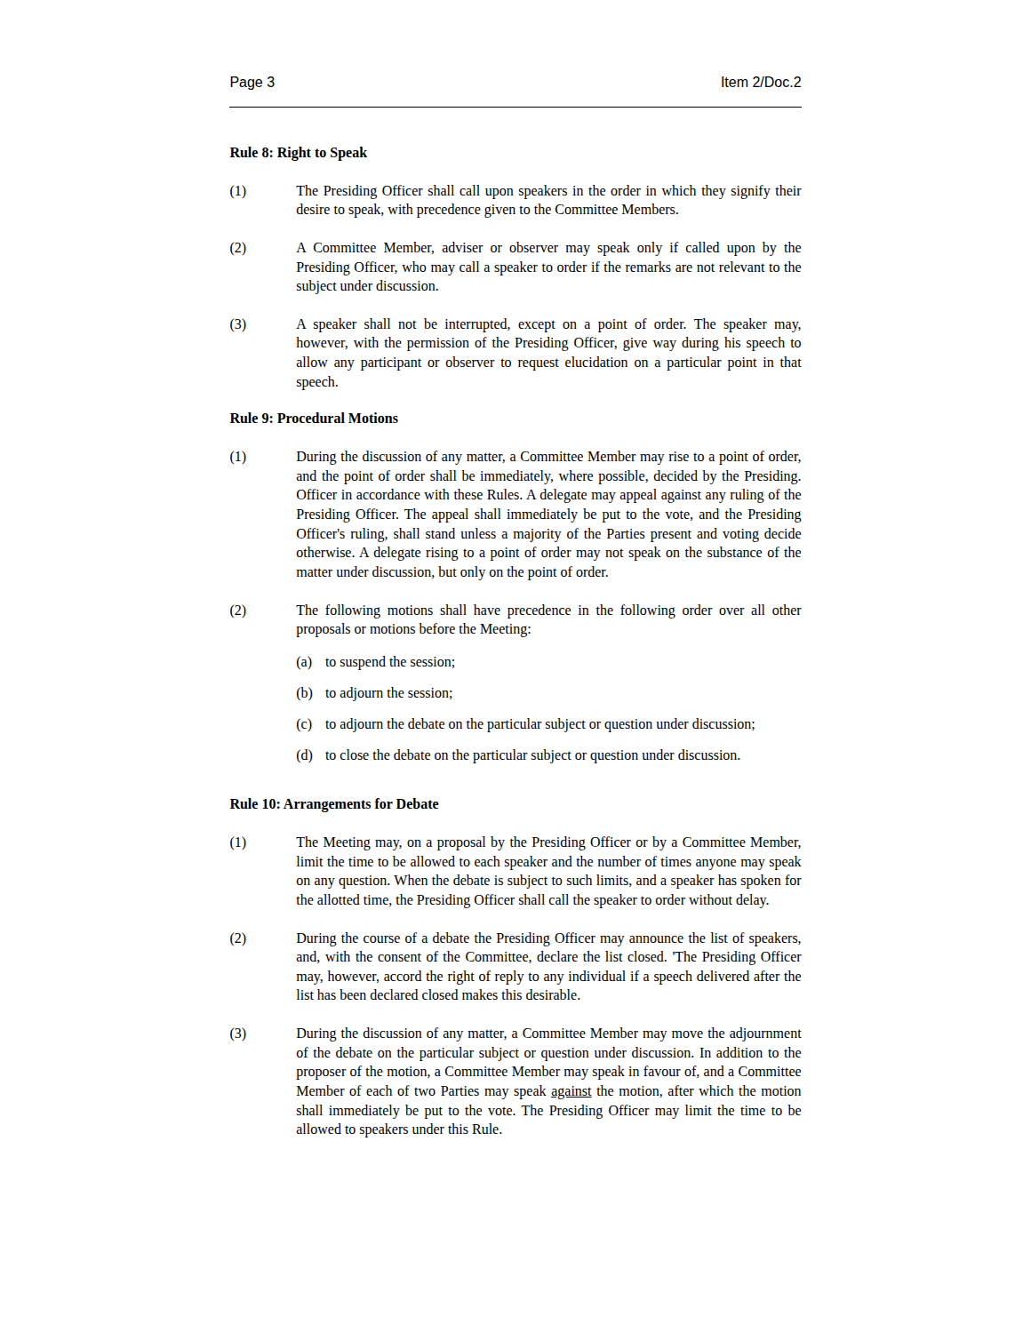Page 3
Item 2/Doc.2
Rule 8: Right to Speak
(1)
The Presiding Officer shall call upon speakers in the order in which they signify their desire to speak, with precedence given to the Committee Members.
(2)
A Committee Member, adviser or observer may speak only if called upon by the Presiding Officer, who may call a speaker to order if the remarks are not relevant to the subject under discussion.
(3)
A speaker shall not be interrupted, except on a point of order. The speaker may, however, with the permission of the Presiding Officer, give way during his speech to allow any participant or observer to request elucidation on a particular point in that speech.
Rule 9: Procedural Motions
(1)
During the discussion of any matter, a Committee Member may rise to a point of order, and the point of order shall be immediately, where possible, decided by the Presiding. Officer in accordance with these Rules. A delegate may appeal against any ruling of the Presiding Officer. The appeal shall immediately be put to the vote, and the Presiding Officer's ruling, shall stand unless a majority of the Parties present and voting decide otherwise. A delegate rising to a point of order may not speak on the substance of the matter under discussion, but only on the point of order.
(2)
The following motions shall have precedence in the following order over all other proposals or motions before the Meeting:
(a) to suspend the session;
(b) to adjourn the session;
(c) to adjourn the debate on the particular subject or question under discussion;
(d) to close the debate on the particular subject or question under discussion.
Rule 10: Arrangements for Debate
(1)
The Meeting may, on a proposal by the Presiding Officer or by a Committee Member, limit the time to be allowed to each speaker and the number of times anyone may speak on any question. When the debate is subject to such limits, and a speaker has spoken for the allotted time, the Presiding Officer shall call the speaker to order without delay.
(2)
During the course of a debate the Presiding Officer may announce the list of speakers, and, with the consent of the Committee, declare the list closed. 'The Presiding Officer may, however, accord the right of reply to any individual if a speech delivered after the list has been declared closed makes this desirable.
(3)
During the discussion of any matter, a Committee Member may move the adjournment of the debate on the particular subject or question under discussion. In addition to the proposer of the motion, a Committee Member may speak in favour of, and a Committee Member of each of two Parties may speak against the motion, after which the motion shall immediately be put to the vote. The Presiding Officer may limit the time to be allowed to speakers under this Rule.